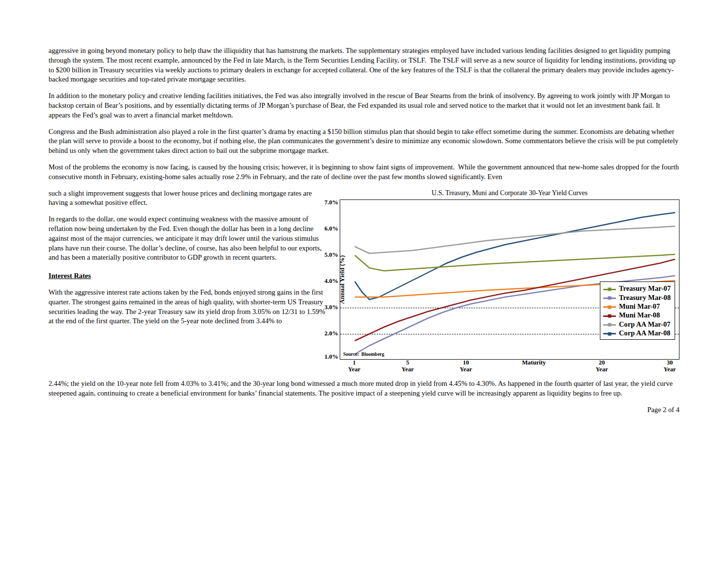aggressive in going beyond monetary policy to help thaw the illiquidity that has hamstrung the markets. The supplementary strategies employed have included various lending facilities designed to get liquidity pumping through the system. The most recent example, announced by the Fed in late March, is the Term Securities Lending Facility, or TSLF. The TSLF will serve as a new source of liquidity for lending institutions, providing up to $200 billion in Treasury securities via weekly auctions to primary dealers in exchange for accepted collateral. One of the key features of the TSLF is that the collateral the primary dealers may provide includes agency-backed mortgage securities and top-rated private mortgage securities.
In addition to the monetary policy and creative lending facilities initiatives, the Fed was also integrally involved in the rescue of Bear Stearns from the brink of insolvency. By agreeing to work jointly with JP Morgan to backstop certain of Bear’s positions, and by essentially dictating terms of JP Morgan’s purchase of Bear, the Fed expanded its usual role and served notice to the market that it would not let an investment bank fail. It appears the Fed’s goal was to avert a financial market meltdown.
Congress and the Bush administration also played a role in the first quarter’s drama by enacting a $150 billion stimulus plan that should begin to take effect sometime during the summer. Economists are debating whether the plan will serve to provide a boost to the economy, but if nothing else, the plan communicates the government’s desire to minimize any economic slowdown. Some commentators believe the crisis will be put completely behind us only when the government takes direct action to bail out the subprime mortgage market.
Most of the problems the economy is now facing, is caused by the housing crisis; however, it is beginning to show faint signs of improvement. While the government announced that new-home sales dropped for the fourth consecutive month in February, existing-home sales actually rose 2.9% in February, and the rate of decline over the past few months slowed significantly. Even
U.S. Treasury, Muni and Corporate 30-Year Yield Curves
Annual Yield (%)
7.0% 6.0% 5.0% 4.0% 3.0% 2.0% 1.0%
Treasury Mar-07
Treasury Mar-08
Muni Mar-07
Muni Mar-08
Corp AA Mar-07
Corp AA Mar-08
Source: Bloomberg
1
Year 5
Year 10
Year Maturity 20
Year 30
Year
such a slight improvement suggests that lower house prices and declining mortgage rates are having a somewhat positive effect.
In regards to the dollar, one would expect continuing weakness with the massive amount of reflation now being undertaken by the Fed. Even though the dollar has been in a long decline against most of the major currencies, we anticipate it may drift lower until the various stimulus plans have run their course. The dollar’s decline, of course, has also been helpful to our exports, and has been a materially positive contributor to GDP growth in recent quarters.
Interest Rates
With the aggressive interest rate actions taken by the Fed, bonds enjoyed strong gains in the first quarter. The strongest gains remained in the areas of high quality, with shorter-term US Treasury securities leading the way. The 2-year Treasury saw its yield drop from 3.05% on 12/31 to 1.59% at the end of the first quarter. The yield on the 5-year note declined from 3.44% to
2.44%; the yield on the 10-year note fell from 4.03% to 3.41%; and the 30-year long bond witnessed a much more muted drop in yield from 4.45% to 4.30%. As happened in the fourth quarter of last year, the yield curve steepened again, continuing to create a beneficial environment for banks’ financial statements. The positive impact of a steepening yield curve will be increasingly apparent as liquidity begins to free up.
Page 2 of 4